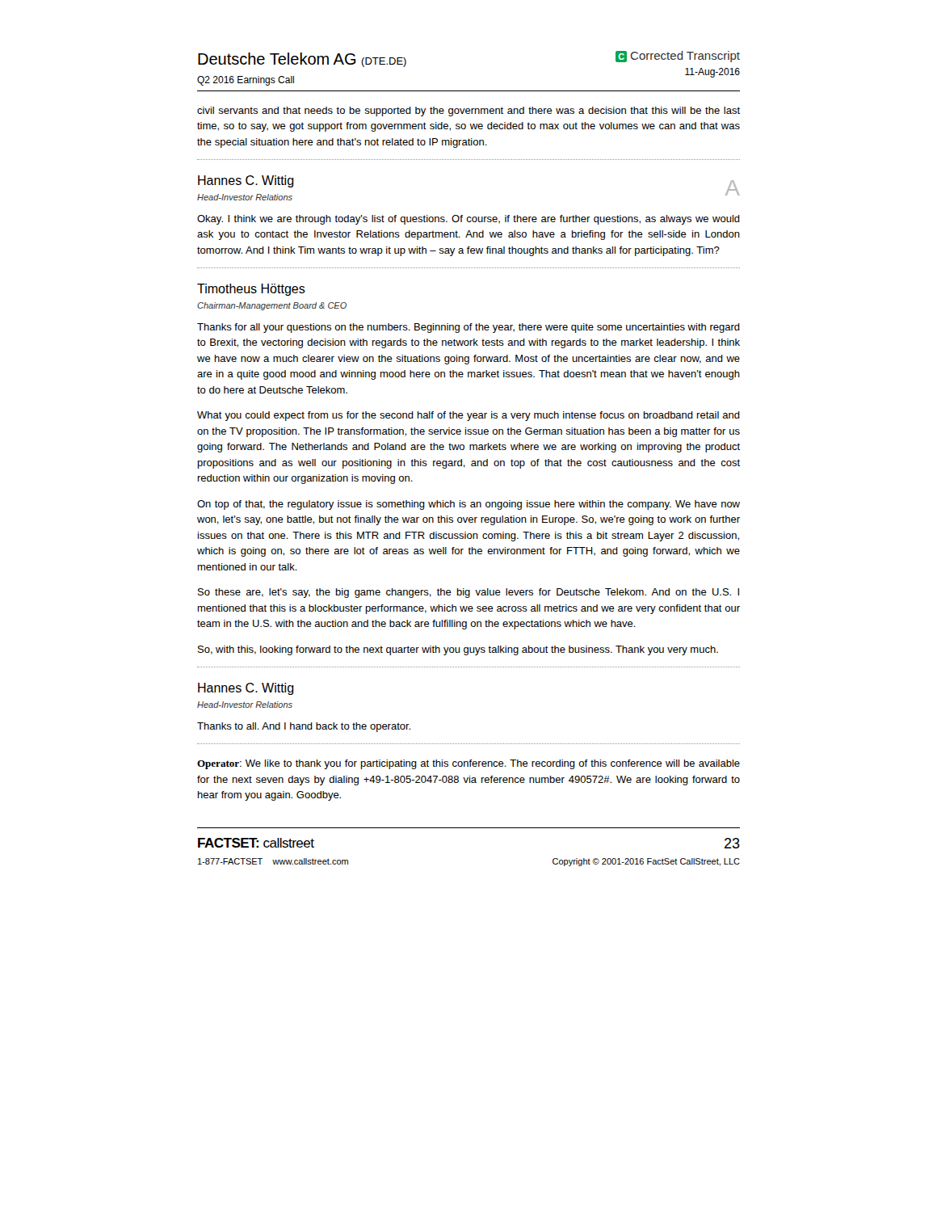Deutsche Telekom AG (DTE.DE)
Q2 2016 Earnings Call
CCorrected Transcript
11-Aug-2016
civil servants and that needs to be supported by the government and there was a decision that this will be the last time, so to say, we got support from government side, so we decided to max out the volumes we can and that was the special situation here and that's not related to IP migration.
A
Hannes C. Wittig
Head-Investor Relations
Okay. I think we are through today's list of questions. Of course, if there are further questions, as always we would ask you to contact the Investor Relations department. And we also have a briefing for the sell-side in London tomorrow. And I think Tim wants to wrap it up with – say a few final thoughts and thanks all for participating. Tim?
Timotheus Höttges
Chairman-Management Board & CEO
Thanks for all your questions on the numbers. Beginning of the year, there were quite some uncertainties with regard to Brexit, the vectoring decision with regards to the network tests and with regards to the market leadership. I think we have now a much clearer view on the situations going forward. Most of the uncertainties are clear now, and we are in a quite good mood and winning mood here on the market issues. That doesn't mean that we haven't enough to do here at Deutsche Telekom.
What you could expect from us for the second half of the year is a very much intense focus on broadband retail and on the TV proposition. The IP transformation, the service issue on the German situation has been a big matter for us going forward. The Netherlands and Poland are the two markets where we are working on improving the product propositions and as well our positioning in this regard, and on top of that the cost cautiousness and the cost reduction within our organization is moving on.
On top of that, the regulatory issue is something which is an ongoing issue here within the company. We have now won, let's say, one battle, but not finally the war on this over regulation in Europe. So, we're going to work on further issues on that one. There is this MTR and FTR discussion coming. There is this a bit stream Layer 2 discussion, which is going on, so there are lot of areas as well for the environment for FTTH, and going forward, which we mentioned in our talk.
So these are, let's say, the big game changers, the big value levers for Deutsche Telekom. And on the U.S. I mentioned that this is a blockbuster performance, which we see across all metrics and we are very confident that our team in the U.S. with the auction and the back are fulfilling on the expectations which we have.
So, with this, looking forward to the next quarter with you guys talking about the business. Thank you very much.
Hannes C. Wittig
Head-Investor Relations
Thanks to all. And I hand back to the operator.
Operator: We like to thank you for participating at this conference. The recording of this conference will be available for the next seven days by dialing +49-1-805-2047-088 via reference number 490572#. We are looking forward to hear from you again. Goodbye.
FACTSET: callstreet
1-877-FACTSET www.callstreet.com
23
Copyright © 2001-2016 FactSet CallStreet, LLC